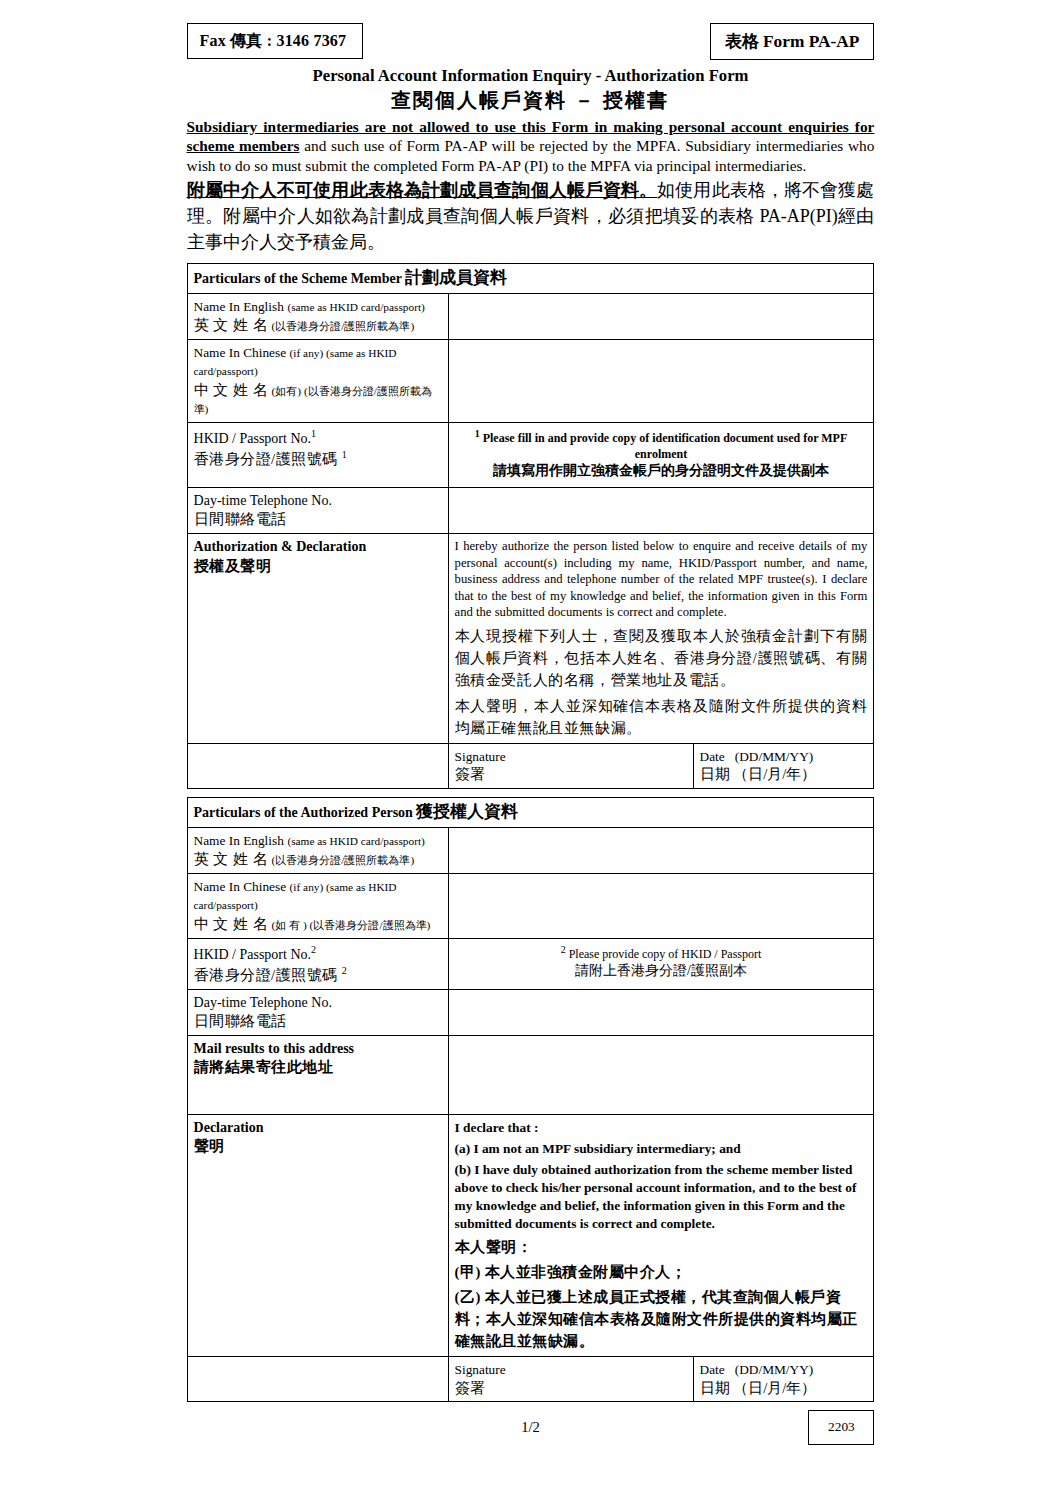Fax 傳真 : 3146 7367
表格 Form PA-AP
Personal Account Information Enquiry - Authorization Form
查閱個人帳戶資料 － 授權書
Subsidiary intermediaries are not allowed to use this Form in making personal account enquiries for scheme members and such use of Form PA-AP will be rejected by the MPFA. Subsidiary intermediaries who wish to do so must submit the completed Form PA-AP (PI) to the MPFA via principal intermediaries.
附屬中介人不可使用此表格為計劃成員查詢個人帳戶資料。如使用此表格，將不會獲處理。附屬中介人如欲為計劃成員查詢個人帳戶資料，必須把填妥的表格 PA-AP(PI)經由主事中介人交予積金局。
| Particulars of the Scheme Member 計劃成員資料 |
| Name In English (same as HKID card/passport) 英 文 姓 名 (以香港身分證/護照所載為準) | |
| Name In Chinese (if any) (same as HKID card/passport) 中 文 姓 名 (如有) (以香港身分證/護照所載為準) | |
| HKID / Passport No. 1 香港身分證/護照號碼 1 | 1 Please fill in and provide copy of identification document used for MPF enrolment 請填寫用作開立強積金帳戶的身分證明文件及提供副本 |
| Day-time Telephone No. 日間聯絡電話 | |
| Authorization & Declaration 授權及聲明 | I hereby authorize the person listed below to enquire and receive details of my personal account(s) including my name, HKID/Passport number, and name, business address and telephone number of the related MPF trustee(s). I declare that to the best of my knowledge and belief, the information given in this Form and the submitted documents is correct and complete. 本人現授權下列人士，查閱及獲取本人於強積金計劃下有關個人帳戶資料，包括本人姓名、香港身分證/護照號碼、有關強積金受託人的名稱，營業地址及電話。 本人聲明，本人並深知確信本表格及隨附文件所提供的資料均屬正確無訛且並無缺漏。 |
| | / Signature 簽署 / Date (DD/MM/YY) 日期 （日/月/年） / |
| Particulars of the Authorized Person 獲授權人資料 |
| Name In English (same as HKID card/passport) 英 文 姓 名 (以香港身分證/護照所載為準) | |
| Name In Chinese (if any) (same as HKID card/passport) 中 文 姓 名 (如 有 ) (以香港身分證/護照為準) | |
| HKID / Passport No. 2 香港身分證/護照號碼 2 | 2 Please provide copy of HKID / Passport 請附上香港身分證/護照副本 |
| Day-time Telephone No. 日間聯絡電話 | |
| Mail results to this address 請將結果寄往此地址 | |
| Declaration 聲明 | I declare that : (a) I am not an MPF subsidiary intermediary; and (b) I have duly obtained authorization from the scheme member listed above to check his/her personal account information, and to the best of my knowledge and belief, the information given in this Form and the submitted documents is correct and complete. 本人聲明： (甲) 本人並非強積金附屬中介人； (乙) 本人並已獲上述成員正式授權，代其查詢個人帳戶資料；本人並深知確信本表格及隨附文件所提供的資料均屬正確無訛且並無缺漏。 |
| | / Signature 簽署 / Date (DD/MM/YY) 日期 （日/月/年） / |
1/2
2203